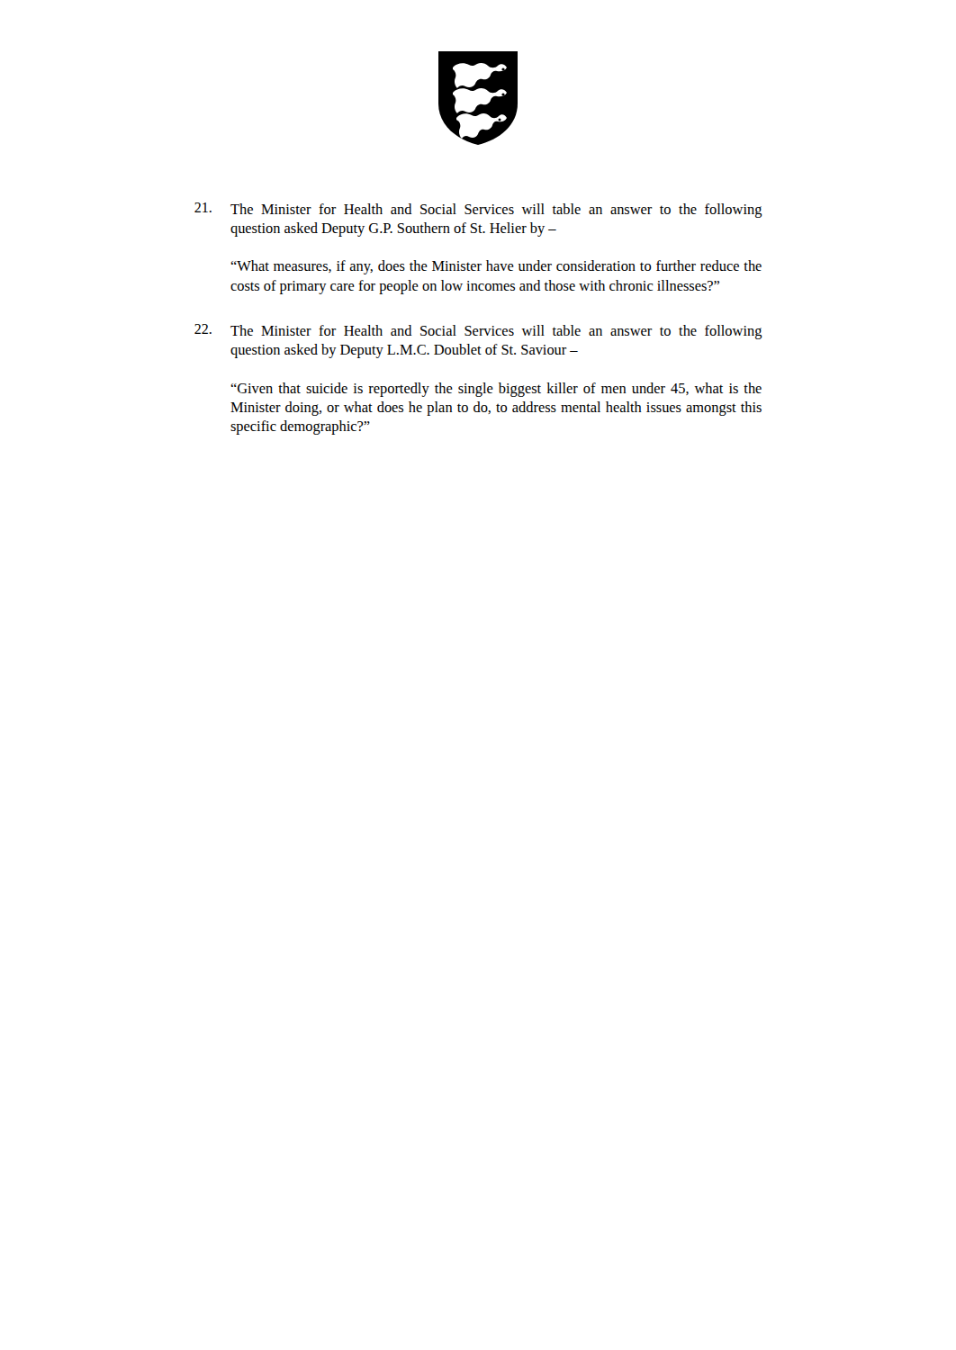The Minister for Health and Social Services will table an answer to the following question asked Deputy G.P. Southern of St. Helier by –
“What measures, if any, does the Minister have under consideration to further reduce the costs of primary care for people on low incomes and those with chronic illnesses?”
The Minister for Health and Social Services will table an answer to the following question asked by Deputy L.M.C. Doublet of St. Saviour –
“Given that suicide is reportedly the single biggest killer of men under 45, what is the Minister doing, or what does he plan to do, to address mental health issues amongst this specific demographic?”